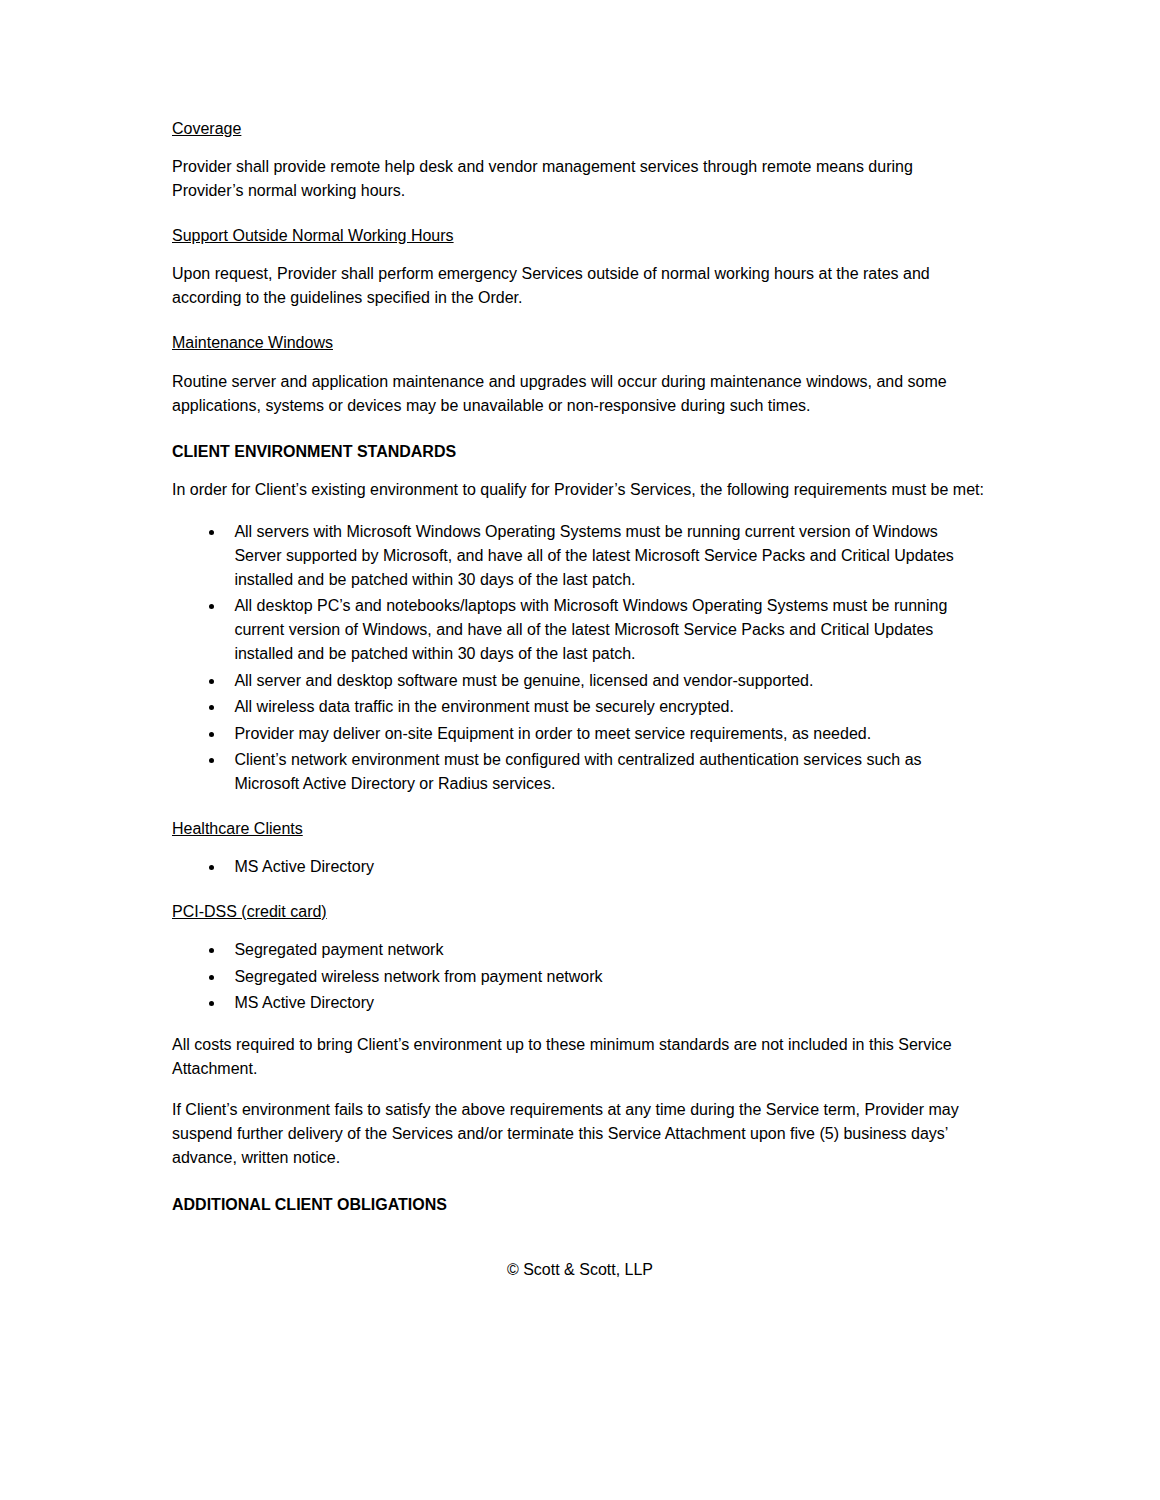Coverage
Provider shall provide remote help desk and vendor management services through remote means during Provider’s normal working hours.
Support Outside Normal Working Hours
Upon request, Provider shall perform emergency Services outside of normal working hours at the rates and according to the guidelines specified in the Order.
Maintenance Windows
Routine server and application maintenance and upgrades will occur during maintenance windows, and some applications, systems or devices may be unavailable or non-responsive during such times.
Client Environment Standards
In order for Client’s existing environment to qualify for Provider’s Services, the following requirements must be met:
All servers with Microsoft Windows Operating Systems must be running current version of Windows Server supported by Microsoft, and have all of the latest Microsoft Service Packs and Critical Updates installed and be patched within 30 days of the last patch.
All desktop PC’s and notebooks/laptops with Microsoft Windows Operating Systems must be running current version of Windows, and have all of the latest Microsoft Service Packs and Critical Updates installed and be patched within 30 days of the last patch.
All server and desktop software must be genuine, licensed and vendor-supported.
All wireless data traffic in the environment must be securely encrypted.
Provider may deliver on-site Equipment in order to meet service requirements, as needed.
Client’s network environment must be configured with centralized authentication services such as Microsoft Active Directory or Radius services.
Healthcare Clients
MS Active Directory
PCI-DSS (credit card)
Segregated payment network
Segregated wireless network from payment network
MS Active Directory
All costs required to bring Client’s environment up to these minimum standards are not included in this Service Attachment.
If Client’s environment fails to satisfy the above requirements at any time during the Service term, Provider may suspend further delivery of the Services and/or terminate this Service Attachment upon five (5) business days’ advance, written notice.
Additional Client Obligations
© Scott & Scott, LLP